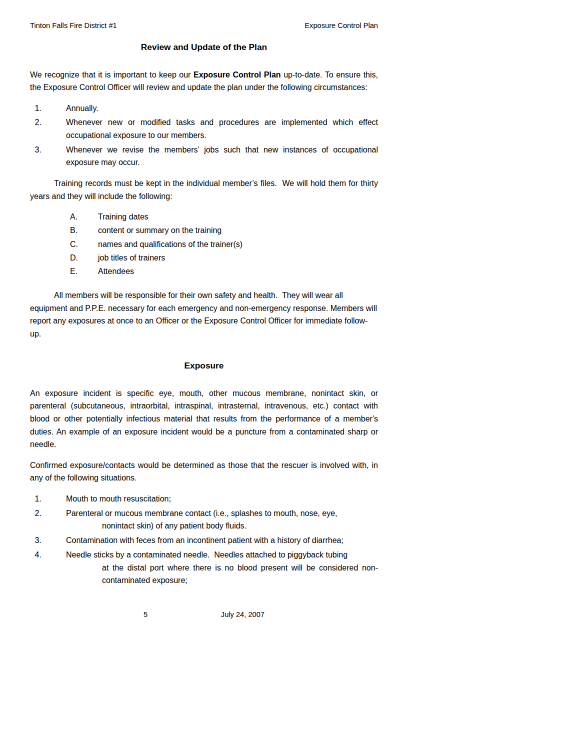Tinton Falls Fire District #1 Exposure Control Plan
Review and Update of the Plan
We recognize that it is important to keep our Exposure Control Plan up-to-date. To ensure this, the Exposure Control Officer will review and update the plan under the following circumstances:
Annually.
Whenever new or modified tasks and procedures are implemented which effect occupational exposure to our members.
Whenever we revise the members’ jobs such that new instances of occupational exposure may occur.
Training records must be kept in the individual member’s files. We will hold them for thirty years and they will include the following:
Training dates
content or summary on the training
names and qualifications of the trainer(s)
job titles of trainers
Attendees
All members will be responsible for their own safety and health. They will wear all equipment and P.P.E. necessary for each emergency and non-emergency response. Members will report any exposures at once to an Officer or the Exposure Control Officer for immediate follow-up.
Exposure
An exposure incident is specific eye, mouth, other mucous membrane, nonintact skin, or parenteral (subcutaneous, intraorbital, intraspinal, intrasternal, intravenous, etc.) contact with blood or other potentially infectious material that results from the performance of a member's duties. An example of an exposure incident would be a puncture from a contaminated sharp or needle.
Confirmed exposure/contacts would be determined as those that the rescuer is involved with, in any of the following situations.
Mouth to mouth resuscitation;
Parenteral or mucous membrane contact (i.e., splashes to mouth, nose, eye, nonintact skin) of any patient body fluids.
Contamination with feces from an incontinent patient with a history of diarrhea;
Needle sticks by a contaminated needle. Needles attached to piggyback tubing at the distal port where there is no blood present will be considered non-contaminated exposure;
5 July 24, 2007